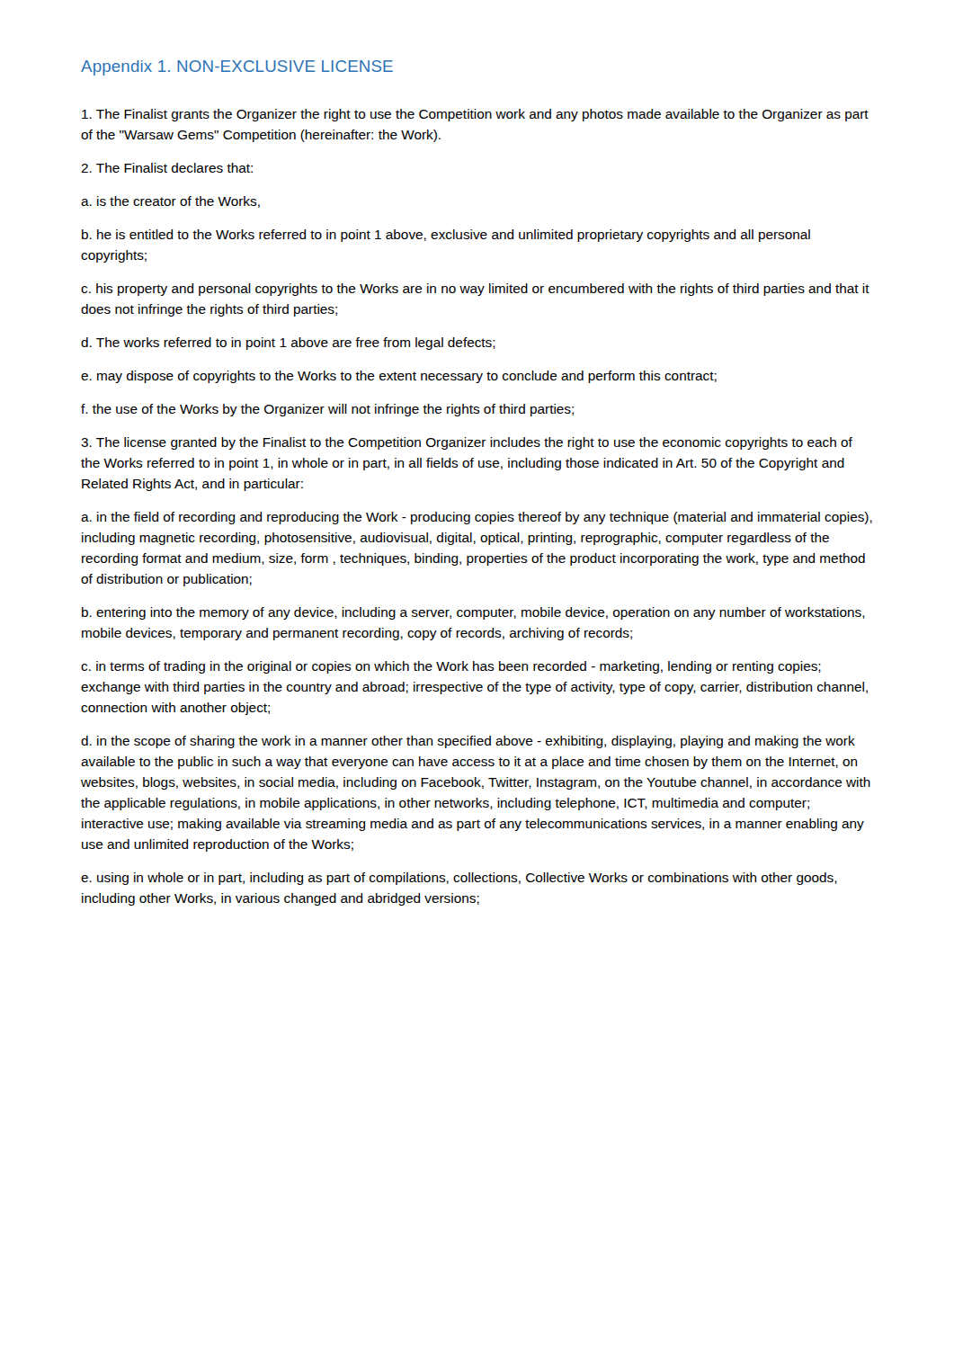Appendix 1. NON-EXCLUSIVE LICENSE
1. The Finalist grants the Organizer the right to use the Competition work and any photos made available to the Organizer as part of the "Warsaw Gems" Competition (hereinafter: the Work).
2. The Finalist declares that:
a. is the creator of the Works,
b. he is entitled to the Works referred to in point 1 above, exclusive and unlimited proprietary copyrights and all personal copyrights;
c. his property and personal copyrights to the Works are in no way limited or encumbered with the rights of third parties and that it does not infringe the rights of third parties;
d. The works referred to in point 1 above are free from legal defects;
e. may dispose of copyrights to the Works to the extent necessary to conclude and perform this contract;
f. the use of the Works by the Organizer will not infringe the rights of third parties;
3. The license granted by the Finalist to the Competition Organizer includes the right to use the economic copyrights to each of the Works referred to in point 1, in whole or in part, in all fields of use, including those indicated in Art. 50 of the Copyright and Related Rights Act, and in particular:
a. in the field of recording and reproducing the Work - producing copies thereof by any technique (material and immaterial copies), including magnetic recording, photosensitive, audiovisual, digital, optical, printing, reprographic, computer regardless of the recording format and medium, size, form , techniques, binding, properties of the product incorporating the work, type and method of distribution or publication;
b. entering into the memory of any device, including a server, computer, mobile device, operation on any number of workstations, mobile devices, temporary and permanent recording, copy of records, archiving of records;
c. in terms of trading in the original or copies on which the Work has been recorded - marketing, lending or renting copies; exchange with third parties in the country and abroad; irrespective of the type of activity, type of copy, carrier, distribution channel, connection with another object;
d. in the scope of sharing the work in a manner other than specified above - exhibiting, displaying, playing and making the work available to the public in such a way that everyone can have access to it at a place and time chosen by them on the Internet, on websites, blogs, websites, in social media, including on Facebook, Twitter, Instagram, on the Youtube channel, in accordance with the applicable regulations, in mobile applications, in other networks, including telephone, ICT, multimedia and computer; interactive use; making available via streaming media and as part of any telecommunications services, in a manner enabling any use and unlimited reproduction of the Works;
e. using in whole or in part, including as part of compilations, collections, Collective Works or combinations with other goods, including other Works, in various changed and abridged versions;